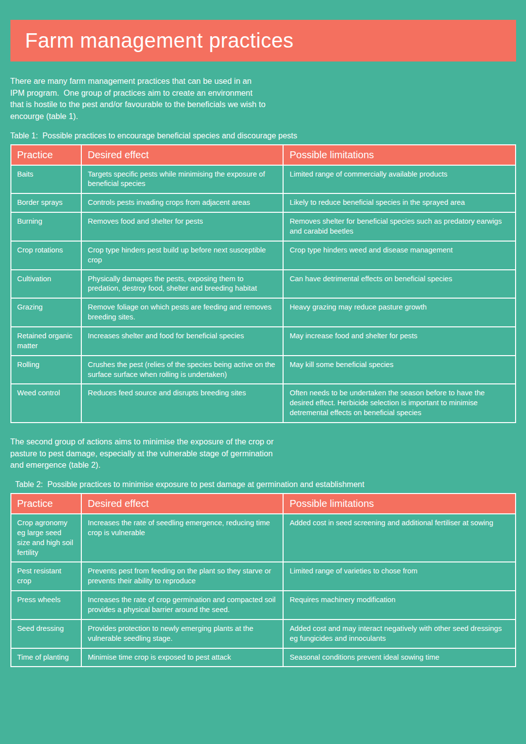Farm management practices
There are many farm management practices that can be used in an IPM program. One group of practices aim to create an environment that is hostile to the pest and/or favourable to the beneficials we wish to encourge (table 1).
Table 1: Possible practices to encourage beneficial species and discourage pests
| Practice | Desired effect | Possible limitations |
| --- | --- | --- |
| Baits | Targets specific pests while minimising the exposure of beneficial species | Limited range of commercially available products |
| Border sprays | Controls pests invading crops from adjacent areas | Likely to reduce beneficial species in the sprayed area |
| Burning | Removes food and shelter for pests | Removes shelter for beneficial species such as predatory earwigs and carabid beetles |
| Crop rotations | Crop type hinders pest build up before next susceptible crop | Crop type hinders weed and disease management |
| Cultivation | Physically damages the pests, exposing them to predation, destroy food, shelter and breeding habitat | Can have detrimental effects on beneficial species |
| Grazing | Remove foliage on which pests are feeding and removes breeding sites. | Heavy grazing may reduce pasture growth |
| Retained organic matter | Increases shelter and food for beneficial species | May increase food and shelter for pests |
| Rolling | Crushes the pest (relies of the species being active on the surface surface when rolling is undertaken) | May kill some beneficial species |
| Weed control | Reduces feed source and disrupts breeding sites | Often needs to be undertaken the season before to have the desired effect. Herbicide selection is important to minimise detremental effects on beneficial species |
The second group of actions aims to minimise the exposure of the crop or pasture to pest damage, especially at the vulnerable stage of germination and emergence (table 2).
Table 2: Possible practices to minimise exposure to pest damage at germination and establishment
| Practice | Desired effect | Possible limitations |
| --- | --- | --- |
| Crop agronomy eg large seed size and high soil fertility | Increases the rate of seedling emergence, reducing time crop is vulnerable | Added cost in seed screening and additional fertiliser at sowing |
| Pest resistant crop | Prevents pest from feeding on the plant so they starve or prevents their ability to reproduce | Limited range of varieties to chose from |
| Press wheels | Increases the rate of crop germination and compacted soil provides a physical barrier around the seed. | Requires machinery modification |
| Seed dressing | Provides protection to newly emerging plants at the vulnerable seedling stage. | Added cost and may interact negatively with other seed dressings eg fungicides and innoculants |
| Time of planting | Minimise time crop is exposed to pest attack | Seasonal conditions prevent ideal sowing time |